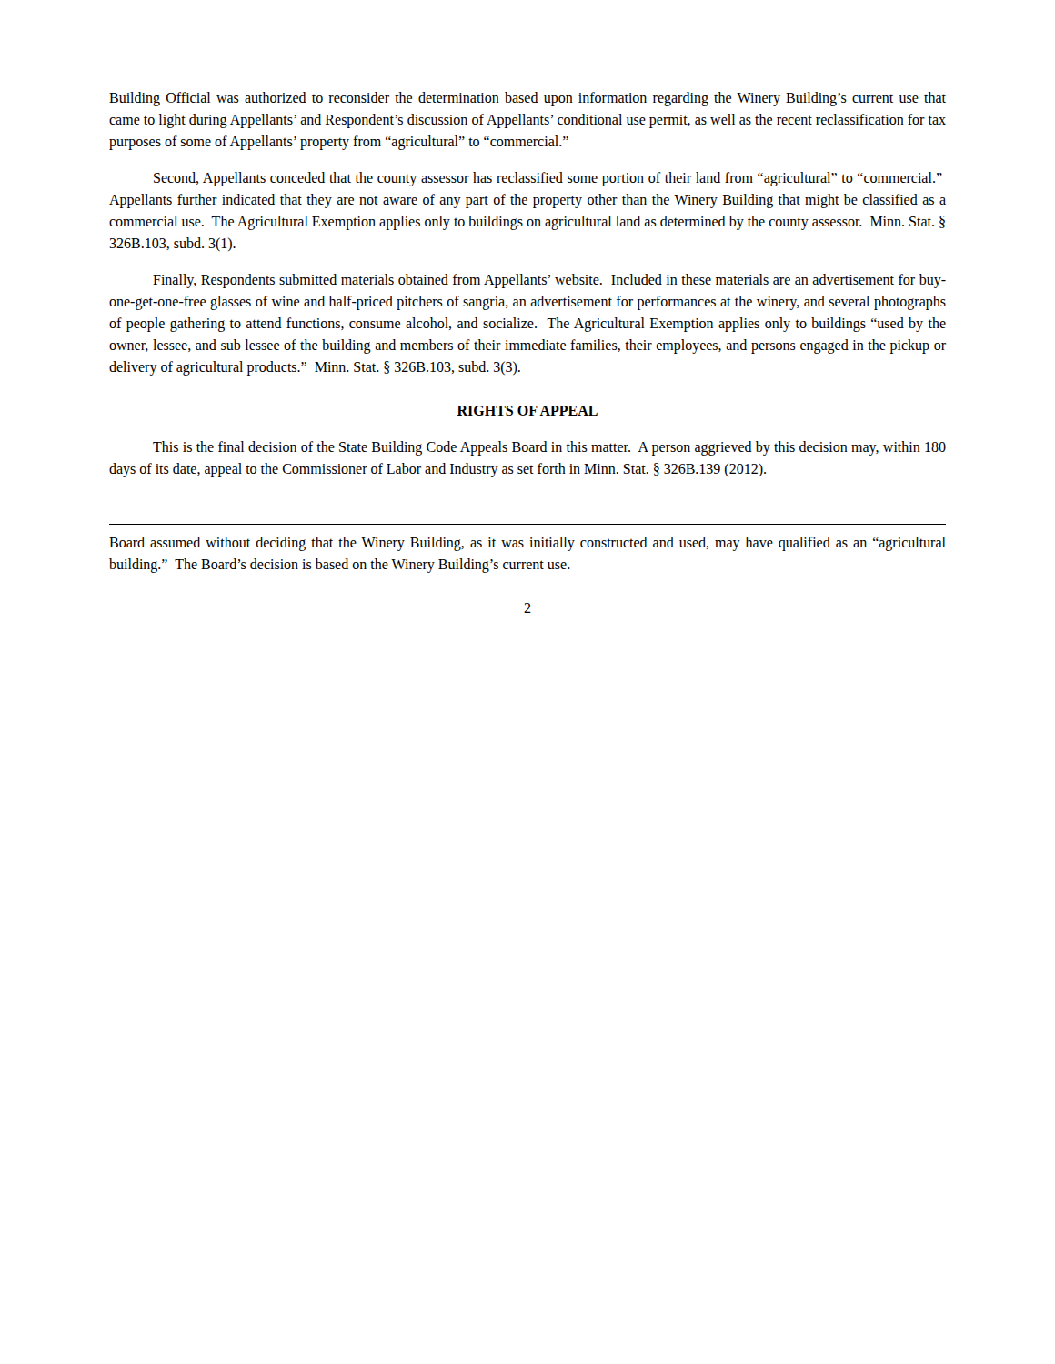Building Official was authorized to reconsider the determination based upon information regarding the Winery Building’s current use that came to light during Appellants’ and Respondent’s discussion of Appellants’ conditional use permit, as well as the recent reclassification for tax purposes of some of Appellants’ property from “agricultural” to “commercial.”
Second, Appellants conceded that the county assessor has reclassified some portion of their land from “agricultural” to “commercial.” Appellants further indicated that they are not aware of any part of the property other than the Winery Building that might be classified as a commercial use. The Agricultural Exemption applies only to buildings on agricultural land as determined by the county assessor. Minn. Stat. § 326B.103, subd. 3(1).
Finally, Respondents submitted materials obtained from Appellants’ website. Included in these materials are an advertisement for buy-one-get-one-free glasses of wine and half-priced pitchers of sangria, an advertisement for performances at the winery, and several photographs of people gathering to attend functions, consume alcohol, and socialize. The Agricultural Exemption applies only to buildings “used by the owner, lessee, and sub lessee of the building and members of their immediate families, their employees, and persons engaged in the pickup or delivery of agricultural products.” Minn. Stat. § 326B.103, subd. 3(3).
RIGHTS OF APPEAL
This is the final decision of the State Building Code Appeals Board in this matter. A person aggrieved by this decision may, within 180 days of its date, appeal to the Commissioner of Labor and Industry as set forth in Minn. Stat. § 326B.139 (2012).
Board assumed without deciding that the Winery Building, as it was initially constructed and used, may have qualified as an “agricultural building.” The Board’s decision is based on the Winery Building’s current use.
2